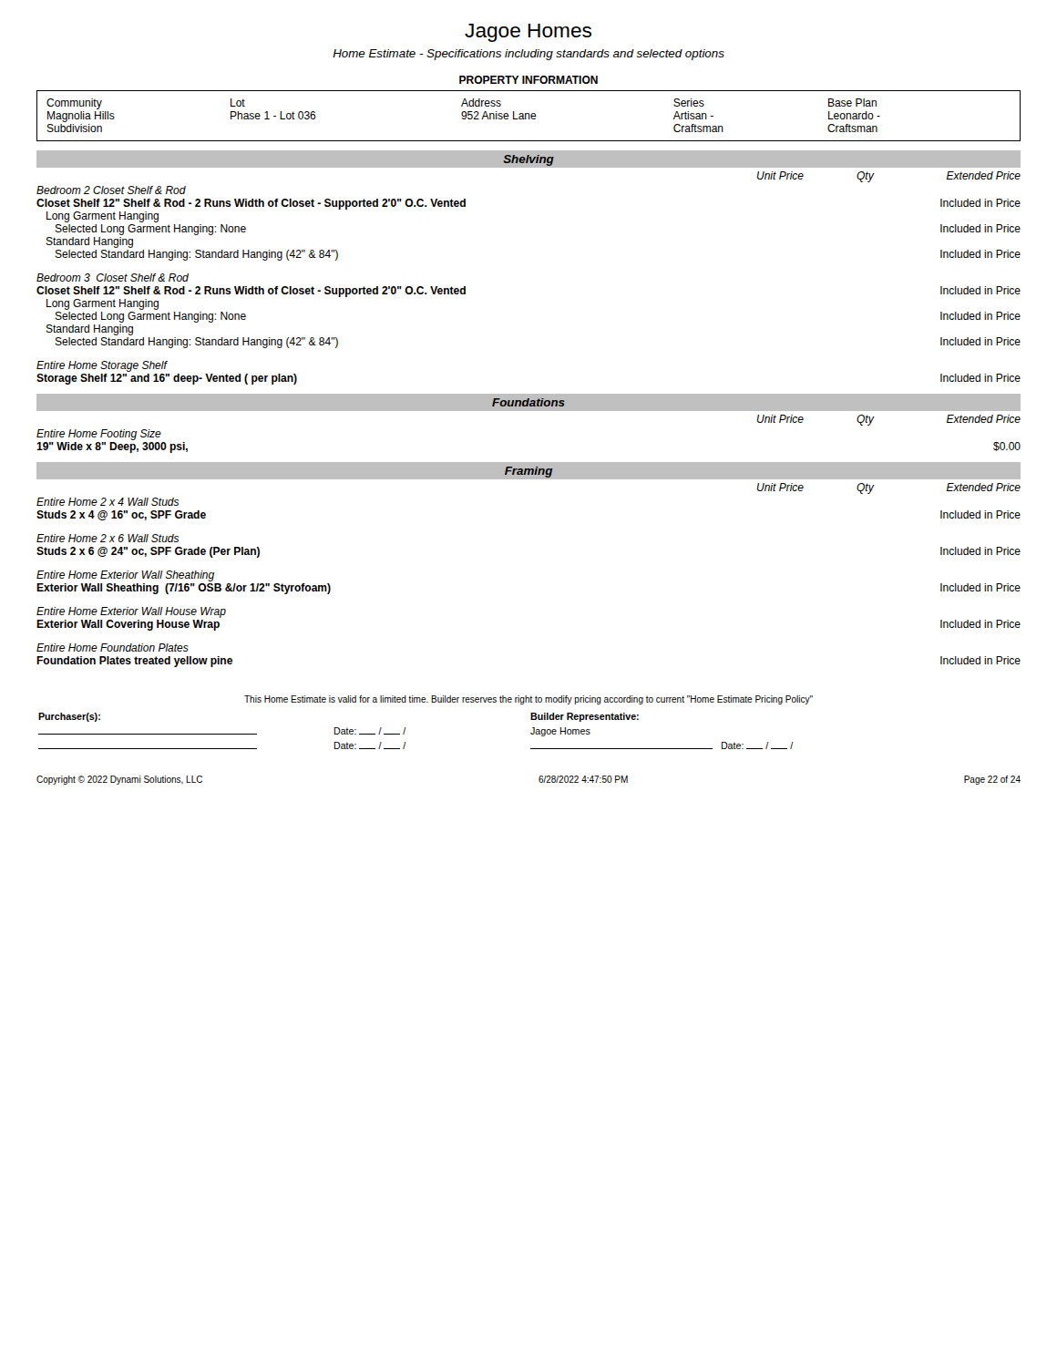Jagoe Homes
Home Estimate - Specifications including standards and selected options
PROPERTY INFORMATION
| Community | Lot | Address | Series | Base Plan |
| Magnolia Hills | Phase 1 - Lot 036 | 952 Anise Lane | Artisan - | Leonardo - |
| Subdivision | | | Craftsman | Craftsman |
Shelving
Unit Price Qty Extended Price
Bedroom 2 Closet Shelf & Rod
Closet Shelf 12" Shelf & Rod - 2 Runs Width of Closet - Supported 2'0" O.C. Vented Included in Price
Long Garment Hanging
Selected Long Garment Hanging: None Included in Price
Standard Hanging
Selected Standard Hanging: Standard Hanging (42" & 84") Included in Price
Bedroom 3 Closet Shelf & Rod
Closet Shelf 12" Shelf & Rod - 2 Runs Width of Closet - Supported 2'0" O.C. Vented Included in Price
Long Garment Hanging
Selected Long Garment Hanging: None Included in Price
Standard Hanging
Selected Standard Hanging: Standard Hanging (42" & 84") Included in Price
Entire Home Storage Shelf
Storage Shelf 12" and 16" deep- Vented ( per plan) Included in Price
Foundations
Unit Price Qty Extended Price
Entire Home Footing Size
19" Wide x 8" Deep, 3000 psi, $0.00
Framing
Unit Price Qty Extended Price
Entire Home 2 x 4 Wall Studs
Studs 2 x 4 @ 16" oc, SPF Grade Included in Price
Entire Home 2 x 6 Wall Studs
Studs 2 x 6 @ 24" oc, SPF Grade (Per Plan) Included in Price
Entire Home Exterior Wall Sheathing
Exterior Wall Sheathing (7/16" OSB &/or 1/2" Styrofoam) Included in Price
Entire Home Exterior Wall House Wrap
Exterior Wall Covering House Wrap Included in Price
Entire Home Foundation Plates
Foundation Plates treated yellow pine Included in Price
This Home Estimate is valid for a limited time. Builder reserves the right to modify pricing according to current "Home Estimate Pricing Policy"
| Purchaser(s): | | Builder Representative: |
| | Date: / / | Jagoe Homes |
| | Date: / / | Date: / / |
Copyright © 2022 Dynami Solutions, LLC 6/28/2022 4:47:50 PM Page 22 of 24